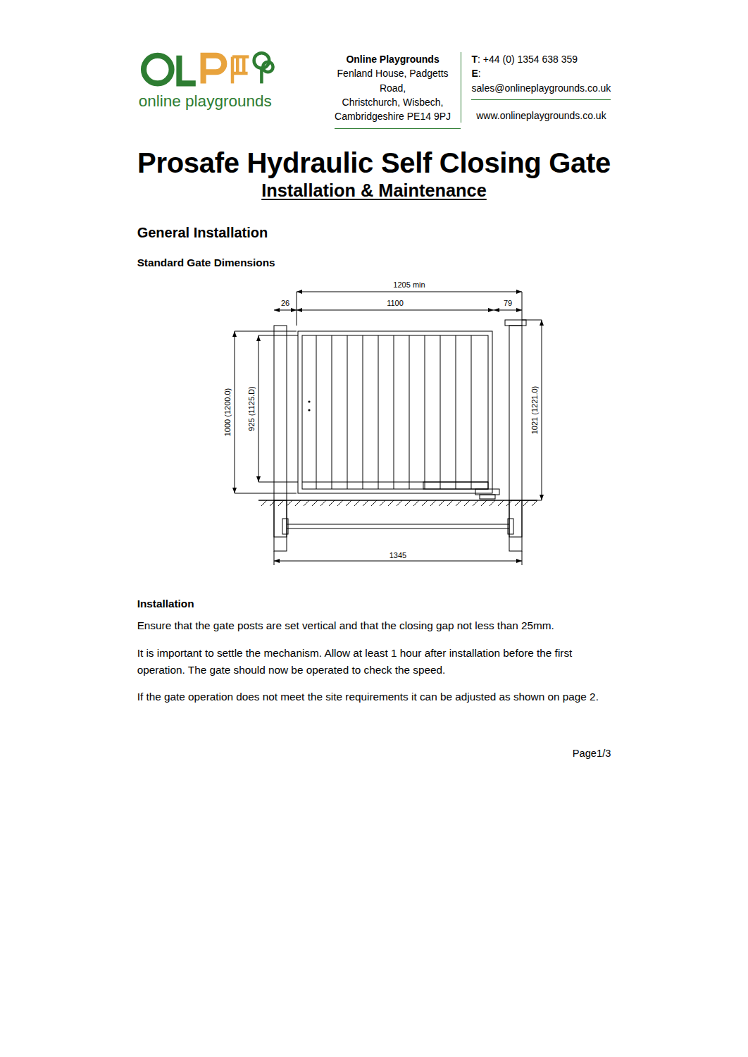online playgrounds
Online Playgrounds
Fenland House, Padgetts Road,
Christchurch, Wisbech,
Cambridgeshire PE14 9PJ
T: +44 (0) 1354 638 359
E: sales@onlineplaygrounds.co.uk
www.onlineplaygrounds.co.uk
Prosafe Hydraulic Self Closing Gate
Installation & Maintenance
General Installation
Standard Gate Dimensions
1205 min 26 1100 79 1000 (1200.0) 925 (1125.D) 1021 (1221.0) 1345
Installation
Ensure that the gate posts are set vertical and that the closing gap not less than 25mm.
It is important to settle the mechanism. Allow at least 1 hour after installation before the first operation. The gate should now be operated to check the speed.
If the gate operation does not meet the site requirements it can be adjusted as shown on page 2.
Page1/3